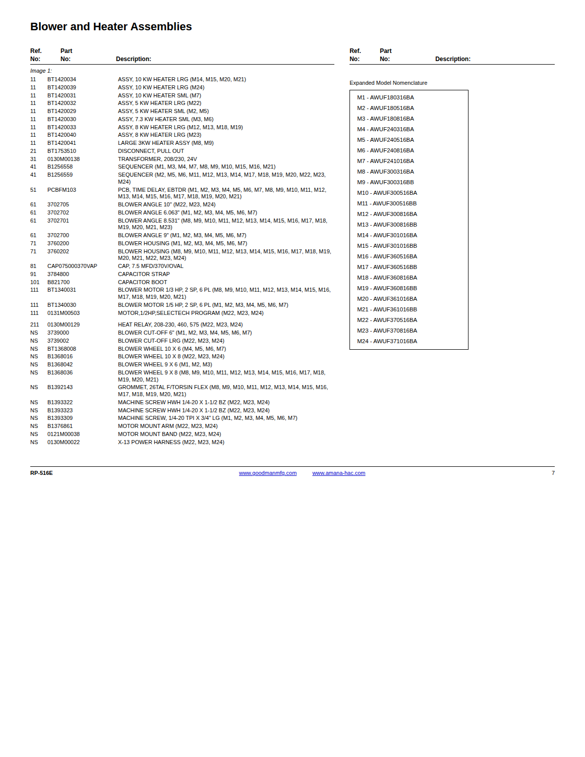Blower and Heater Assemblies
Ref. Part
No: No: Description:
Image 1:
| 11 | BT1420034 | ASSY, 10 KW HEATER LRG (M14, M15, M20, M21) |
| 11 | BT1420039 | ASSY, 10 KW HEATER LRG (M24) |
| 11 | BT1420031 | ASSY, 10 KW HEATER SML (M7) |
| 11 | BT1420032 | ASSY, 5 KW HEATER LRG (M22) |
| 11 | BT1420029 | ASSY, 5 KW HEATER SML (M2, M5) |
| 11 | BT1420030 | ASSY, 7.3 KW HEATER SML (M3, M6) |
| 11 | BT1420033 | ASSY, 8 KW HEATER LRG (M12, M13, M18, M19) |
| 11 | BT1420040 | ASSY, 8 KW HEATER LRG (M23) |
| 11 | BT1420041 | LARGE 3KW HEATER ASSY (M8, M9) |
| 21 | BT1753510 | DISCONNECT, PULL OUT |
| 31 | 0130M00138 | TRANSFORMER, 208/230, 24V |
| 41 | B1256558 | SEQUENCER (M1, M3, M4, M7, M8, M9, M10, M15, M16, M21) |
| 41 | B1256559 | SEQUENCER (M2, M5, M6, M11, M12, M13, M14, M17, M18, M19, M20, M22, M23, M24) |
| 51 | PCBFM103 | PCB, TIME DELAY, EBTDR (M1, M2, M3, M4, M5, M6, M7, M8, M9, M10, M11, M12, M13, M14, M15, M16, M17, M18, M19, M20, M21) |
| 61 | 3702705 | BLOWER ANGLE 10" (M22, M23, M24) |
| 61 | 3702702 | BLOWER ANGLE 6.063" (M1, M2, M3, M4, M5, M6, M7) |
| 61 | 3702701 | BLOWER ANGLE 8.531" (M8, M9, M10, M11, M12, M13, M14, M15, M16, M17, M18, M19, M20, M21, M23) |
| 61 | 3702700 | BLOWER ANGLE 9" (M1, M2, M3, M4, M5, M6, M7) |
| 71 | 3760200 | BLOWER HOUSING (M1, M2, M3, M4, M5, M6, M7) |
| 71 | 3760202 | BLOWER HOUSING (M8, M9, M10, M11, M12, M13, M14, M15, M16, M17, M18, M19, M20, M21, M22, M23, M24) |
| 81 | CAP075000370VAP | CAP, 7.5 MFD/370V/OVAL |
| 91 | 3784800 | CAPACITOR STRAP |
| 101 | B821700 | CAPACITOR BOOT |
| 111 | BT1340031 | BLOWER MOTOR 1/3 HP, 2 SP, 6 PL (M8, M9, M10, M11, M12, M13, M14, M15, M16, M17, M18, M19, M20, M21) |
| 111 | BT1340030 | BLOWER MOTOR 1/5 HP, 2 SP, 6 PL (M1, M2, M3, M4, M5, M6, M7) |
| 111 | 0131M00503 | MOTOR,1/2HP,SELECTECH PROGRAM (M22, M23, M24) |
| 211 | 0130M00129 | HEAT RELAY, 208-230, 460, 575 (M22, M23, M24) |
| NS | 3739000 | BLOWER CUT-OFF 6" (M1, M2, M3, M4, M5, M6, M7) |
| NS | 3739002 | BLOWER CUT-OFF LRG (M22, M23, M24) |
| NS | BT1368008 | BLOWER WHEEL 10 X 6 (M4, M5, M6, M7) |
| NS | B1368016 | BLOWER WHEEL 10 X 8 (M22, M23, M24) |
| NS | B1368042 | BLOWER WHEEL 9 X 6 (M1, M2, M3) |
| NS | B1368036 | BLOWER WHEEL 9 X 8 (M8, M9, M10, M11, M12, M13, M14, M15, M16, M17, M18, M19, M20, M21) |
| NS | B1392143 | GROMMET, 26TAL F/TORSIN FLEX (M8, M9, M10, M11, M12, M13, M14, M15, M16, M17, M18, M19, M20, M21) |
| NS | B1393322 | MACHINE SCREW HWH 1/4-20 X 1-1/2 BZ (M22, M23, M24) |
| NS | B1393323 | MACHINE SCREW HWH 1/4-20 X 1-1/2 BZ (M22, M23, M24) |
| NS | B1393309 | MACHINE SCREW, 1/4-20 TPI X 3/4" LG (M1, M2, M3, M4, M5, M6, M7) |
| NS | B1376861 | MOTOR MOUNT ARM (M22, M23, M24) |
| NS | 0121M00038 | MOTOR MOUNT BAND (M22, M23, M24) |
| NS | 0130M00022 | X-13 POWER HARNESS (M22, M23, M24) |
Ref. Part
No: No: Description:
Expanded Model Nomenclature
M1 - AWUF180316BA
M2 - AWUF180516BA
M3 - AWUF180816BA
M4 - AWUF240316BA
M5 - AWUF240516BA
M6 - AWUF240816BA
M7 - AWUF241016BA
M8 - AWUF300316BA
M9 - AWUF300316BB
M10 - AWUF300516BA
M11 - AWUF300516BB
M12 - AWUF300816BA
M13 - AWUF300816BB
M14 - AWUF301016BA
M15 - AWUF301016BB
M16 - AWUF360516BA
M17 - AWUF360516BB
M18 - AWUF360816BA
M19 - AWUF360816BB
M20 - AWUF361016BA
M21 - AWUF361016BB
M22 - AWUF370516BA
M23 - AWUF370816BA
M24 - AWUF371016BA
RP-516E
www.goodmanmfg.com www.amana-hac.com
7